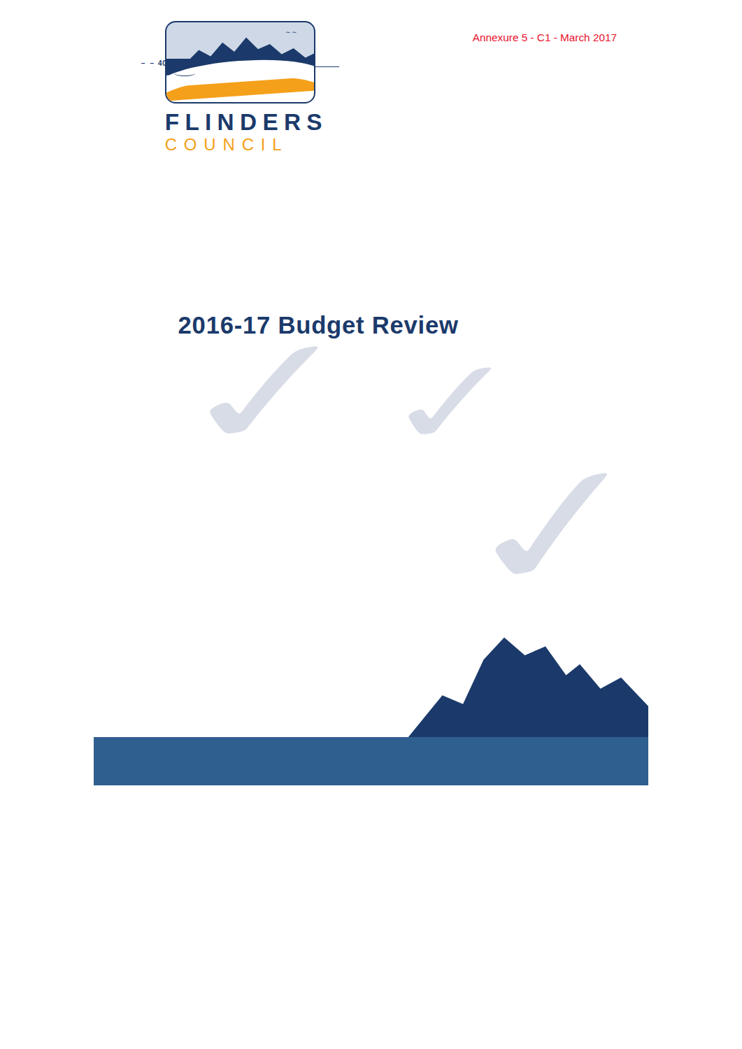Annexure 5 - C1 - March 2017
– – 40°
∼∼
FLINDERS
COUNCIL
2016-17 Budget Review
✓
✓
✓